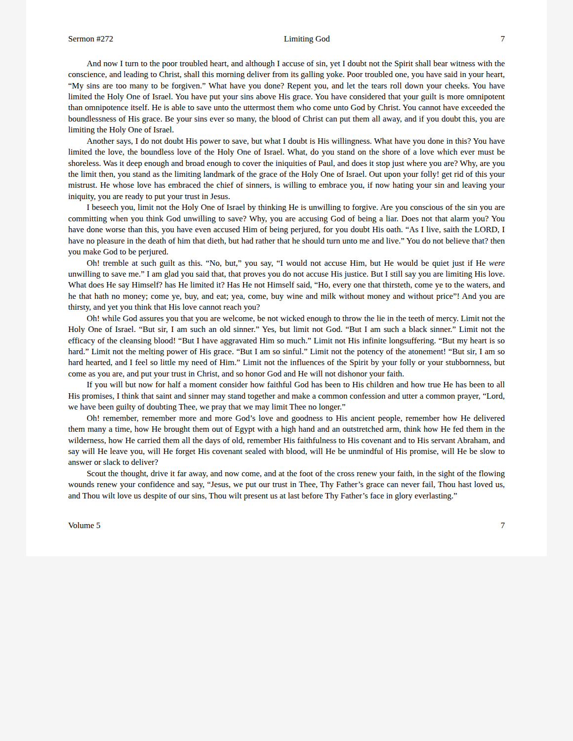Sermon #272 Limiting God 7
And now I turn to the poor troubled heart, and although I accuse of sin, yet I doubt not the Spirit shall bear witness with the conscience, and leading to Christ, shall this morning deliver from its galling yoke. Poor troubled one, you have said in your heart, “My sins are too many to be forgiven.” What have you done? Repent you, and let the tears roll down your cheeks. You have limited the Holy One of Israel. You have put your sins above His grace. You have considered that your guilt is more omnipotent than omnipotence itself. He is able to save unto the uttermost them who come unto God by Christ. You cannot have exceeded the boundlessness of His grace. Be your sins ever so many, the blood of Christ can put them all away, and if you doubt this, you are limiting the Holy One of Israel.
Another says, I do not doubt His power to save, but what I doubt is His willingness. What have you done in this? You have limited the love, the boundless love of the Holy One of Israel. What, do you stand on the shore of a love which ever must be shoreless. Was it deep enough and broad enough to cover the iniquities of Paul, and does it stop just where you are? Why, are you the limit then, you stand as the limiting landmark of the grace of the Holy One of Israel. Out upon your folly! get rid of this your mistrust. He whose love has embraced the chief of sinners, is willing to embrace you, if now hating your sin and leaving your iniquity, you are ready to put your trust in Jesus.
I beseech you, limit not the Holy One of Israel by thinking He is unwilling to forgive. Are you conscious of the sin you are committing when you think God unwilling to save? Why, you are accusing God of being a liar. Does not that alarm you? You have done worse than this, you have even accused Him of being perjured, for you doubt His oath. “As I live, saith the LORD, I have no pleasure in the death of him that dieth, but had rather that he should turn unto me and live.” You do not believe that? then you make God to be perjured.
Oh! tremble at such guilt as this. “No, but,” you say, “I would not accuse Him, but He would be quiet just if He were unwilling to save me.” I am glad you said that, that proves you do not accuse His justice. But I still say you are limiting His love. What does He say Himself? has He limited it? Has He not Himself said, “Ho, every one that thirsteth, come ye to the waters, and he that hath no money; come ye, buy, and eat; yea, come, buy wine and milk without money and without price”! And you are thirsty, and yet you think that His love cannot reach you?
Oh! while God assures you that you are welcome, be not wicked enough to throw the lie in the teeth of mercy. Limit not the Holy One of Israel. “But sir, I am such an old sinner.” Yes, but limit not God. “But I am such a black sinner.” Limit not the efficacy of the cleansing blood! “But I have aggravated Him so much.” Limit not His infinite longsuffering. “But my heart is so hard.” Limit not the melting power of His grace. “But I am so sinful.” Limit not the potency of the atonement! “But sir, I am so hard hearted, and I feel so little my need of Him.” Limit not the influences of the Spirit by your folly or your stubbornness, but come as you are, and put your trust in Christ, and so honor God and He will not dishonor your faith.
If you will but now for half a moment consider how faithful God has been to His children and how true He has been to all His promises, I think that saint and sinner may stand together and make a common confession and utter a common prayer, “Lord, we have been guilty of doubting Thee, we pray that we may limit Thee no longer.”
Oh! remember, remember more and more God’s love and goodness to His ancient people, remember how He delivered them many a time, how He brought them out of Egypt with a high hand and an outstretched arm, think how He fed them in the wilderness, how He carried them all the days of old, remember His faithfulness to His covenant and to His servant Abraham, and say will He leave you, will He forget His covenant sealed with blood, will He be unmindful of His promise, will He be slow to answer or slack to deliver?
Scout the thought, drive it far away, and now come, and at the foot of the cross renew your faith, in the sight of the flowing wounds renew your confidence and say, “Jesus, we put our trust in Thee, Thy Father’s grace can never fail, Thou hast loved us, and Thou wilt love us despite of our sins, Thou wilt present us at last before Thy Father’s face in glory everlasting.”
Volume 5 7